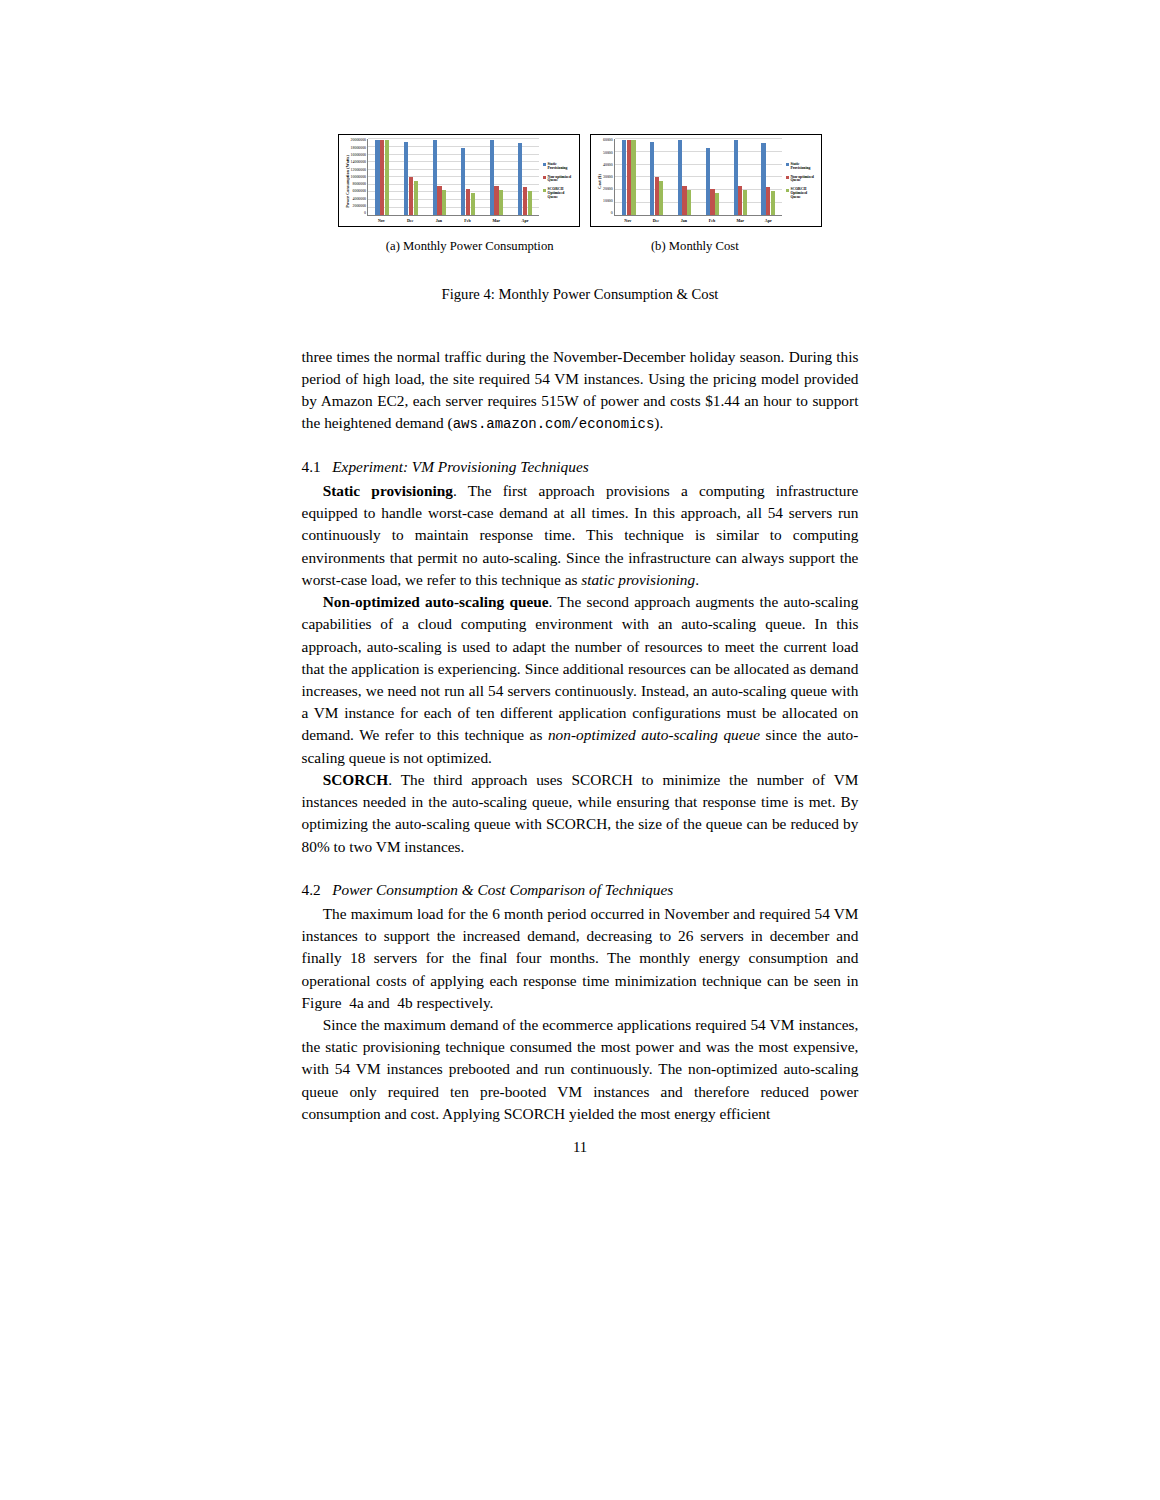Power Consumption (Watts)
20000000
18000000
16000000
14000000
12000000
10000000
8000000
6000000
4000000
2000000
0
Nov Dec Jan Feb Mar Apr
Static Provisioning
Non-optimized Queue
SCORCH Optimized Queue
Cost ($)
60000
50000
40000
30000
20000
10000
0
Nov Dec Jan Feb Mar Apr
Static Provisioning
Non-optimized Queue
SCORCH Optimized Queue
(a) Monthly Power Consumption
(b) Monthly Cost
Figure 4: Monthly Power Consumption & Cost
three times the normal traffic during the November-December holiday season. During this period of high load, the site required 54 VM instances. Using the pricing model provided by Amazon EC2, each server requires 515W of power and costs $1.44 an hour to support the heightened demand (aws.amazon.com/economics).
4.1 Experiment: VM Provisioning Techniques
Static provisioning. The first approach provisions a computing infrastructure equipped to handle worst-case demand at all times. In this approach, all 54 servers run continuously to maintain response time. This technique is similar to computing environments that permit no auto-scaling. Since the infrastructure can always support the worst-case load, we refer to this technique as static provisioning.
Non-optimized auto-scaling queue. The second approach augments the auto-scaling capabilities of a cloud computing environment with an auto-scaling queue. In this approach, auto-scaling is used to adapt the number of resources to meet the current load that the application is experiencing. Since additional resources can be allocated as demand increases, we need not run all 54 servers continuously. Instead, an auto-scaling queue with a VM instance for each of ten different application configurations must be allocated on demand. We refer to this technique as non-optimized auto-scaling queue since the auto-scaling queue is not optimized.
SCORCH. The third approach uses SCORCH to minimize the number of VM instances needed in the auto-scaling queue, while ensuring that response time is met. By optimizing the auto-scaling queue with SCORCH, the size of the queue can be reduced by 80% to two VM instances.
4.2 Power Consumption & Cost Comparison of Techniques
The maximum load for the 6 month period occurred in November and required 54 VM instances to support the increased demand, decreasing to 26 servers in december and finally 18 servers for the final four months. The monthly energy consumption and operational costs of applying each response time minimization technique can be seen in Figure 4a and 4b respectively.
Since the maximum demand of the ecommerce applications required 54 VM instances, the static provisioning technique consumed the most power and was the most expensive, with 54 VM instances prebooted and run continuously. The non-optimized auto-scaling queue only required ten pre-booted VM instances and therefore reduced power consumption and cost. Applying SCORCH yielded the most energy efficient
11